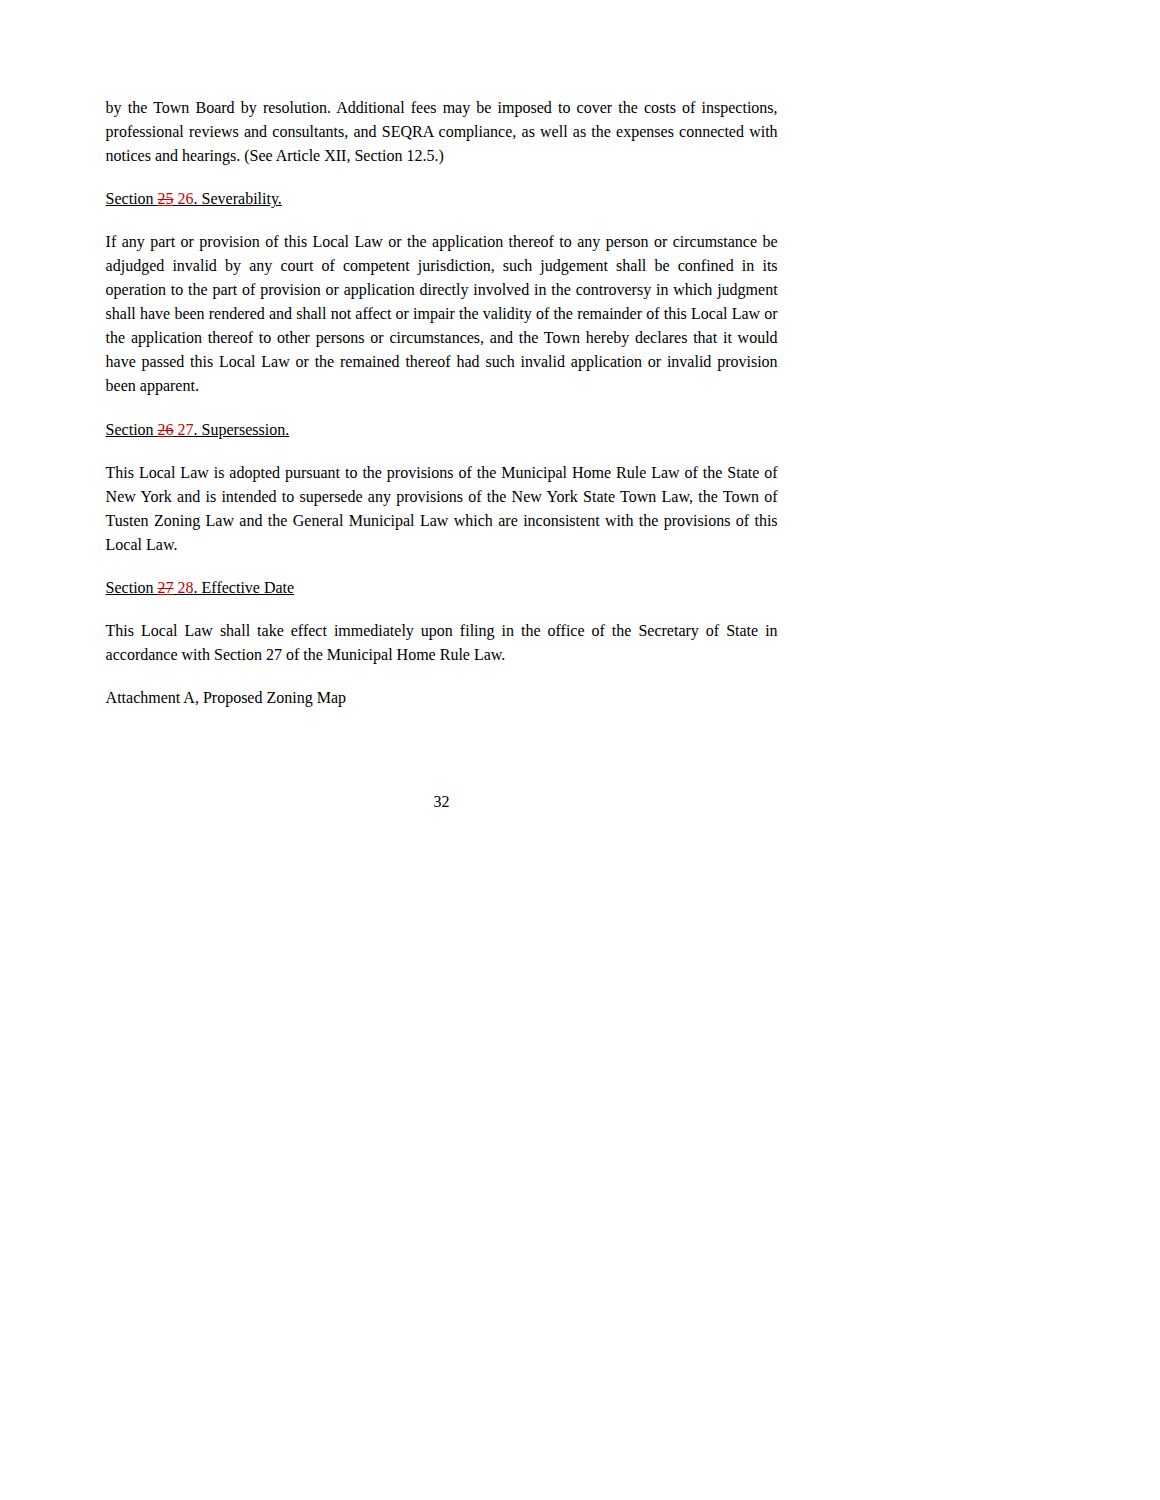by the Town Board by resolution. Additional fees may be imposed to cover the costs of inspections, professional reviews and consultants, and SEQRA compliance, as well as the expenses connected with notices and hearings. (See Article XII, Section 12.5.)
Section 25 26. Severability.
If any part or provision of this Local Law or the application thereof to any person or circumstance be adjudged invalid by any court of competent jurisdiction, such judgement shall be confined in its operation to the part of provision or application directly involved in the controversy in which judgment shall have been rendered and shall not affect or impair the validity of the remainder of this Local Law or the application thereof to other persons or circumstances, and the Town hereby declares that it would have passed this Local Law or the remained thereof had such invalid application or invalid provision been apparent.
Section 26 27. Supersession.
This Local Law is adopted pursuant to the provisions of the Municipal Home Rule Law of the State of New York and is intended to supersede any provisions of the New York State Town Law, the Town of Tusten Zoning Law and the General Municipal Law which are inconsistent with the provisions of this Local Law.
Section 27 28. Effective Date
This Local Law shall take effect immediately upon filing in the office of the Secretary of State in accordance with Section 27 of the Municipal Home Rule Law.
Attachment A, Proposed Zoning Map
32